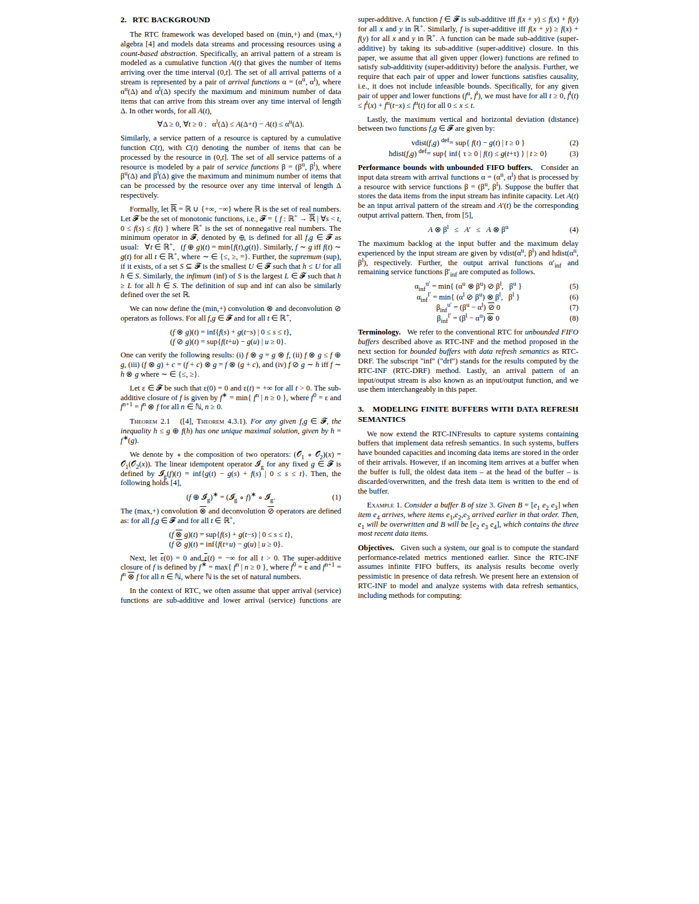2. RTC BACKGROUND
The RTC framework was developed based on (min,+) and (max,+) algebra [4] and models data streams and processing resources using a count-based abstraction. Specifically, an arrival pattern of a stream is modeled as a cumulative function A(t) that gives the number of items arriving over the time interval (0,t]. The set of all arrival patterns of a stream is represented by a pair of arrival functions α = (αu, αl), where αu(Δ) and αl(Δ) specify the maximum and minimum number of data items that can arrive from this stream over any time interval of length Δ. In other words, for all A(t),
∀Δ ≥ 0, ∀t ≥ 0 : αl(Δ) ≤ A(Δ+t) − A(t) ≤ αu(Δ).
Similarly, a service pattern of a resource is captured by a cumulative function C(t), with C(t) denoting the number of items that can be processed by the resource in (0,t]. The set of all service patterns of a resource is modeled by a pair of service functions β = (βu, βl), where βu(Δ) and βl(Δ) give the maximum and minimum number of items that can be processed by the resource over any time interval of length Δ respectively.
Formally, let ℝ = ℝ ∪ {+∞, −∞} where ℝ is the set of real numbers. Let 𝓕 be the set of monotonic functions, i.e., 𝓕 = { f : ℝ+ → ℝ | ∀s < t, 0 ≤ f(s) ≤ f(t) } where ℝ+ is the set of nonnegative real numbers. The minimum operator in 𝓕, denoted by ⊕, is defined for all f,g ∈ 𝓕 as usual: ∀t ∈ ℝ+, (f ⊕ g)(t) = min{f(t),g(t)}. Similarly, f ∼ g iff f(t) ∼ g(t) for all t ∈ ℝ+, where ∼ ∈ {≤, ≥, =}. Further, the supremum (sup), if it exists, of a set S ⊆ 𝓕 is the smallest U ∈ 𝓕 such that h ≤ U for all h ∈ S. Similarly, the infimum (inf) of S is the largest L ∈ 𝓕 such that h ≥ L for all h ∈ S. The definition of sup and inf can also be similarly defined over the set ℝ.
We can now define the (min,+) convolution ⊗ and deconvolution ⊘ operators as follows. For all f,g ∈ 𝓕 and for all t ∈ ℝ+,
(f ⊗ g)(t) = inf{f(s) + g(t−s) | 0 ≤ s ≤ t},
(f ⊘ g)(t) = sup{f(t+u) − g(u) | u ≥ 0}.
One can verify the following results: (i) f ⊗ g = g ⊗ f, (ii) f ⊗ g ≤ f ⊕ g, (iii) (f ⊗ g) + c = (f + c) ⊗ g = f ⊗ (g + c), and (iv) f ⊘ g ∼ h iff f ∼ h ⊗ g where ∼ ∈ {≤, ≥}.
Let ε ∈ 𝓕 be such that ε(0) = 0 and ε(t) = +∞ for all t > 0. The sub-additive closure of f is given by f∗ = min{ fn | n ≥ 0 }, where f0 = ε and fn+1 = fn ⊗ f for all n ∈ ℕ, n ≥ 0.
Theorem 2.1 ([4], Theorem 4.3.1). For any given f,g ∈ 𝓕, the inequality h ≤ g ⊕ f(h) has one unique maximal solution, given by h = f∗(g).
We denote by ∘ the composition of two operators: (𝒪1 ∘ 𝒪2)(x) = 𝒪1(𝒪2(x)). The linear idempotent operator 𝓘g for any fixed g ∈ 𝓕 is defined by 𝓘g(f)(t) = inf{g(t) − g(s) + f(s) | 0 ≤ s ≤ t}. Then, the following holds [4],
(f ⊕ 𝓘g)∗ = (𝓘g ∘ f)∗ ∘ 𝓘g. (1)
The (max,+) convolution ⊗ and deconvolution ⊘ operators are defined as: for all f,g ∈ 𝓕 and for all t ∈ ℝ+,
(f ⊗ g)(t) = sup{f(s) + g(t−s) | 0 ≤ s ≤ t},
(f ⊘ g)(t) = inf{f(t+u) − g(u) | u ≥ 0}.
Next, let ε(0) = 0 and ε(t) = −∞ for all t > 0. The super-additive closure of f is defined by f∗ = max{ fn | n ≥ 0 }, where f0 = ε and fn+1 = fn ⊗ f for all n ∈ ℕ, where ℕ is the set of natural numbers.
In the context of RTC, we often assume that upper arrival (service) functions are sub-additive and lower arrival (service) functions are super-additive. A function f ∈ 𝓕 is sub-additive iff f(x + y) ≤ f(x) + f(y) for all x and y in ℝ+. Similarly, f is super-additive iff f(x + y) ≥ f(x) + f(y) for all x and y in ℝ+. A function can be made sub-additive (super-additive) by taking its sub-additive (super-additive) closure. In this paper, we assume that all given upper (lower) functions are refined to satisfy sub-additivity (super-additivity) before the analysis. Further, we require that each pair of upper and lower functions satisfies causality, i.e., it does not include infeasible bounds. Specifically, for any given pair of upper and lower functions (fu, fl), we must have for all t ≥ 0, fl(t) ≤ fl(x) + fu(t−x) ≤ fu(t) for all 0 ≤ x ≤ t.
Lastly, the maximum vertical and horizontal deviation (distance) between two functions f,g ∈ 𝓕 are given by:
vdist(f,g) def= sup{ f(t) − g(t) | t ≥ 0 } (2) hdist(f,g) def= sup{ inf{ τ ≥ 0 | f(t) ≤ g(t+τ) } | t ≥ 0} (3)
Performance bounds with unbounded FIFO buffers. Consider an input data stream with arrival functions α = (αu, αl) that is processed by a resource with service functions β = (βu, βl). Suppose the buffer that stores the data items from the input stream has infinite capacity. Let A(t) be an input arrival pattern of the stream and A′(t) be the corresponding output arrival pattern. Then, from [5],
A ⊗ βl ≤ A′ ≤ A ⊗ βu (4)
The maximum backlog at the input buffer and the maximum delay experienced by the input stream are given by vdist(αu, βl) and hdist(αu, βl), respectively. Further, the output arrival functions α′inf and remaining service functions β′inf are computed as follows.
αinfu′ = min{ (αu ⊗ βu) ⊘ βl, βu } (5) αinfl′ = min{ (αl ⊘ βu) ⊗ βl, βl } (6) βinfu′ = (βu − αl) ⊘ 0 (7) βinfl′ = (βl − αu) ⊗ 0 (8)
Terminology. We refer to the conventional RTC for unbounded FIFO buffers described above as RTC-INF and the method proposed in the next section for bounded buffers with data refresh semantics as RTC-DRF. The subscript "inf" ("drf") stands for the results computed by the RTC-INF (RTC-DRF) method. Lastly, an arrival pattern of an input/output stream is also known as an input/output function, and we use them interchangeably in this paper.
3. MODELING FINITE BUFFERS WITH DATA REFRESH SEMANTICS
We now extend the RTC-INFresults to capture systems containing buffers that implement data refresh semantics. In such systems, buffers have bounded capacities and incoming data items are stored in the order of their arrivals. However, if an incoming item arrives at a buffer when the buffer is full, the oldest data item – at the head of the buffer – is discarded/overwritten, and the fresh data item is written to the end of the buffer.
Example 1. Consider a buffer B of size 3. Given B = [e1 e2 e3] when item e4 arrives, where items e1,e2,e3 arrived earlier in that order. Then, e1 will be overwritten and B will be [e2 e3 e4], which contains the three most recent data items.
Objectives. Given such a system, our goal is to compute the standard performance-related metrics mentioned earlier. Since the RTC-INF assumes infinite FIFO buffers, its analysis results become overly pessimistic in presence of data refresh. We present here an extension of RTC-INF to model and analyze systems with data refresh semantics, including methods for computing: